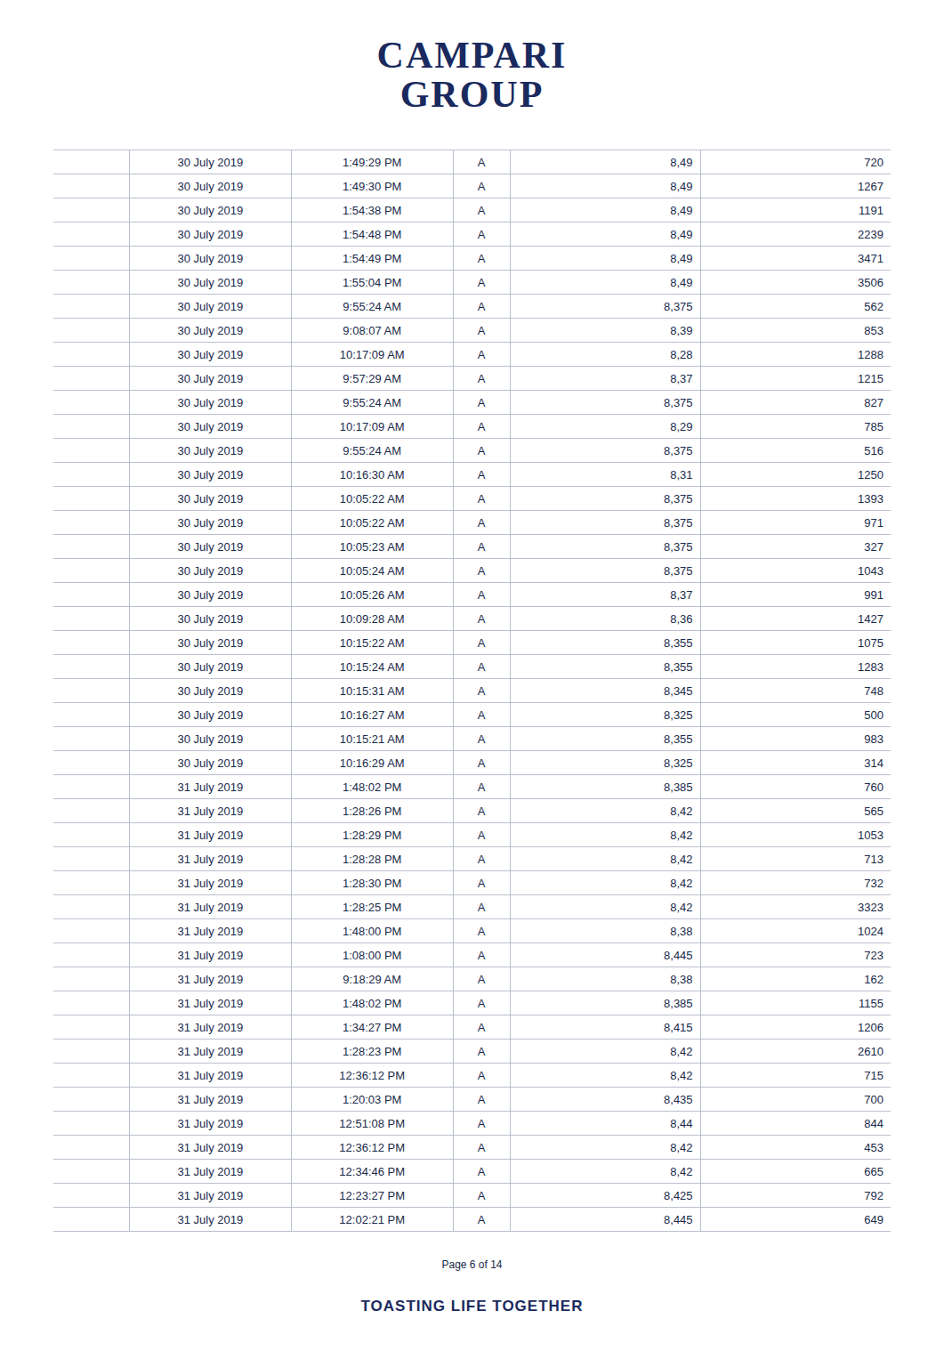CAMPARI
GROUP
| | 30 July 2019 | 1:49:29 PM | A | 8,49 | 720 |
| | 30 July 2019 | 1:49:30 PM | A | 8,49 | 1267 |
| | 30 July 2019 | 1:54:38 PM | A | 8,49 | 1191 |
| | 30 July 2019 | 1:54:48 PM | A | 8,49 | 2239 |
| | 30 July 2019 | 1:54:49 PM | A | 8,49 | 3471 |
| | 30 July 2019 | 1:55:04 PM | A | 8,49 | 3506 |
| | 30 July 2019 | 9:55:24 AM | A | 8,375 | 562 |
| | 30 July 2019 | 9:08:07 AM | A | 8,39 | 853 |
| | 30 July 2019 | 10:17:09 AM | A | 8,28 | 1288 |
| | 30 July 2019 | 9:57:29 AM | A | 8,37 | 1215 |
| | 30 July 2019 | 9:55:24 AM | A | 8,375 | 827 |
| | 30 July 2019 | 10:17:09 AM | A | 8,29 | 785 |
| | 30 July 2019 | 9:55:24 AM | A | 8,375 | 516 |
| | 30 July 2019 | 10:16:30 AM | A | 8,31 | 1250 |
| | 30 July 2019 | 10:05:22 AM | A | 8,375 | 1393 |
| | 30 July 2019 | 10:05:22 AM | A | 8,375 | 971 |
| | 30 July 2019 | 10:05:23 AM | A | 8,375 | 327 |
| | 30 July 2019 | 10:05:24 AM | A | 8,375 | 1043 |
| | 30 July 2019 | 10:05:26 AM | A | 8,37 | 991 |
| | 30 July 2019 | 10:09:28 AM | A | 8,36 | 1427 |
| | 30 July 2019 | 10:15:22 AM | A | 8,355 | 1075 |
| | 30 July 2019 | 10:15:24 AM | A | 8,355 | 1283 |
| | 30 July 2019 | 10:15:31 AM | A | 8,345 | 748 |
| | 30 July 2019 | 10:16:27 AM | A | 8,325 | 500 |
| | 30 July 2019 | 10:15:21 AM | A | 8,355 | 983 |
| | 30 July 2019 | 10:16:29 AM | A | 8,325 | 314 |
| | 31 July 2019 | 1:48:02 PM | A | 8,385 | 760 |
| | 31 July 2019 | 1:28:26 PM | A | 8,42 | 565 |
| | 31 July 2019 | 1:28:29 PM | A | 8,42 | 1053 |
| | 31 July 2019 | 1:28:28 PM | A | 8,42 | 713 |
| | 31 July 2019 | 1:28:30 PM | A | 8,42 | 732 |
| | 31 July 2019 | 1:28:25 PM | A | 8,42 | 3323 |
| | 31 July 2019 | 1:48:00 PM | A | 8,38 | 1024 |
| | 31 July 2019 | 1:08:00 PM | A | 8,445 | 723 |
| | 31 July 2019 | 9:18:29 AM | A | 8,38 | 162 |
| | 31 July 2019 | 1:48:02 PM | A | 8,385 | 1155 |
| | 31 July 2019 | 1:34:27 PM | A | 8,415 | 1206 |
| | 31 July 2019 | 1:28:23 PM | A | 8,42 | 2610 |
| | 31 July 2019 | 12:36:12 PM | A | 8,42 | 715 |
| | 31 July 2019 | 1:20:03 PM | A | 8,435 | 700 |
| | 31 July 2019 | 12:51:08 PM | A | 8,44 | 844 |
| | 31 July 2019 | 12:36:12 PM | A | 8,42 | 453 |
| | 31 July 2019 | 12:34:46 PM | A | 8,42 | 665 |
| | 31 July 2019 | 12:23:27 PM | A | 8,425 | 792 |
| | 31 July 2019 | 12:02:21 PM | A | 8,445 | 649 |
Page 6 of 14
TOASTING LIFE TOGETHER